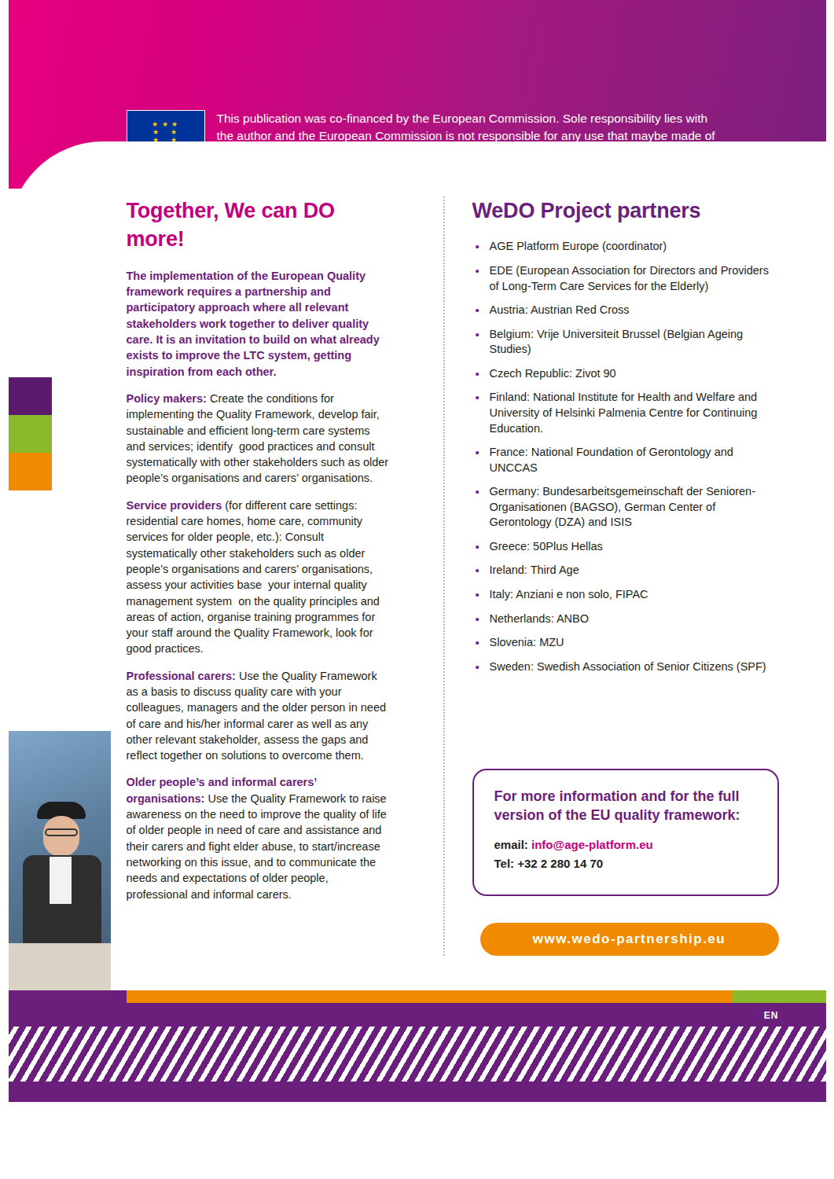★ ★ ★
★ ★
★ ★
★ ★ ★
This publication was co-financed by the European Commission. Sole responsibility lies with the author and the European Commission is not responsible for any use that maybe made of the information contained in the publication.
Together, We can DO more!
The implementation of the European Quality framework requires a partnership and participatory approach where all relevant stakeholders work together to deliver quality care. It is an invitation to build on what already exists to improve the LTC system, getting inspiration from each other.
Policy makers: Create the conditions for implementing the Quality Framework, develop fair, sustainable and efficient long-term care systems and services; identify good practices and consult systematically with other stakeholders such as older people’s organisations and carers’ organisations.
Service providers (for different care settings: residential care homes, home care, community services for older people, etc.): Consult systematically other stakeholders such as older people’s organisations and carers’ organisations, assess your activities base your internal quality management system on the quality principles and areas of action, organise training programmes for your staff around the Quality Framework, look for good practices.
Professional carers: Use the Quality Framework as a basis to discuss quality care with your colleagues, managers and the older person in need of care and his/her informal carer as well as any other relevant stakeholder, assess the gaps and reflect together on solutions to overcome them.
Older people’s and informal carers’ organisations: Use the Quality Framework to raise awareness on the need to improve the quality of life of older people in need of care and assistance and their carers and fight elder abuse, to start/increase networking on this issue, and to communicate the needs and expectations of older people, professional and informal carers.
WeDO Project partners
AGE Platform Europe (coordinator)
EDE (European Association for Directors and Providers of Long-Term Care Services for the Elderly)
Austria: Austrian Red Cross
Belgium: Vrije Universiteit Brussel (Belgian Ageing Studies)
Czech Republic: Zivot 90
Finland: National Institute for Health and Welfare and University of Helsinki Palmenia Centre for Continuing Education.
France: National Foundation of Gerontology and UNCCAS
Germany: Bundesarbeitsgemeinschaft der Senioren-Organisationen (BAGSO), German Center of Gerontology (DZA) and ISIS
Greece: 50Plus Hellas
Ireland: Third Age
Italy: Anziani e non solo, FIPAC
Netherlands: ANBO
Slovenia: MZU
Sweden: Swedish Association of Senior Citizens (SPF)
For more information and for the full version of the EU quality framework:
email: info@age-platform.eu
Tel: +32 2 280 14 70
www.wedo-partnership.eu
EN